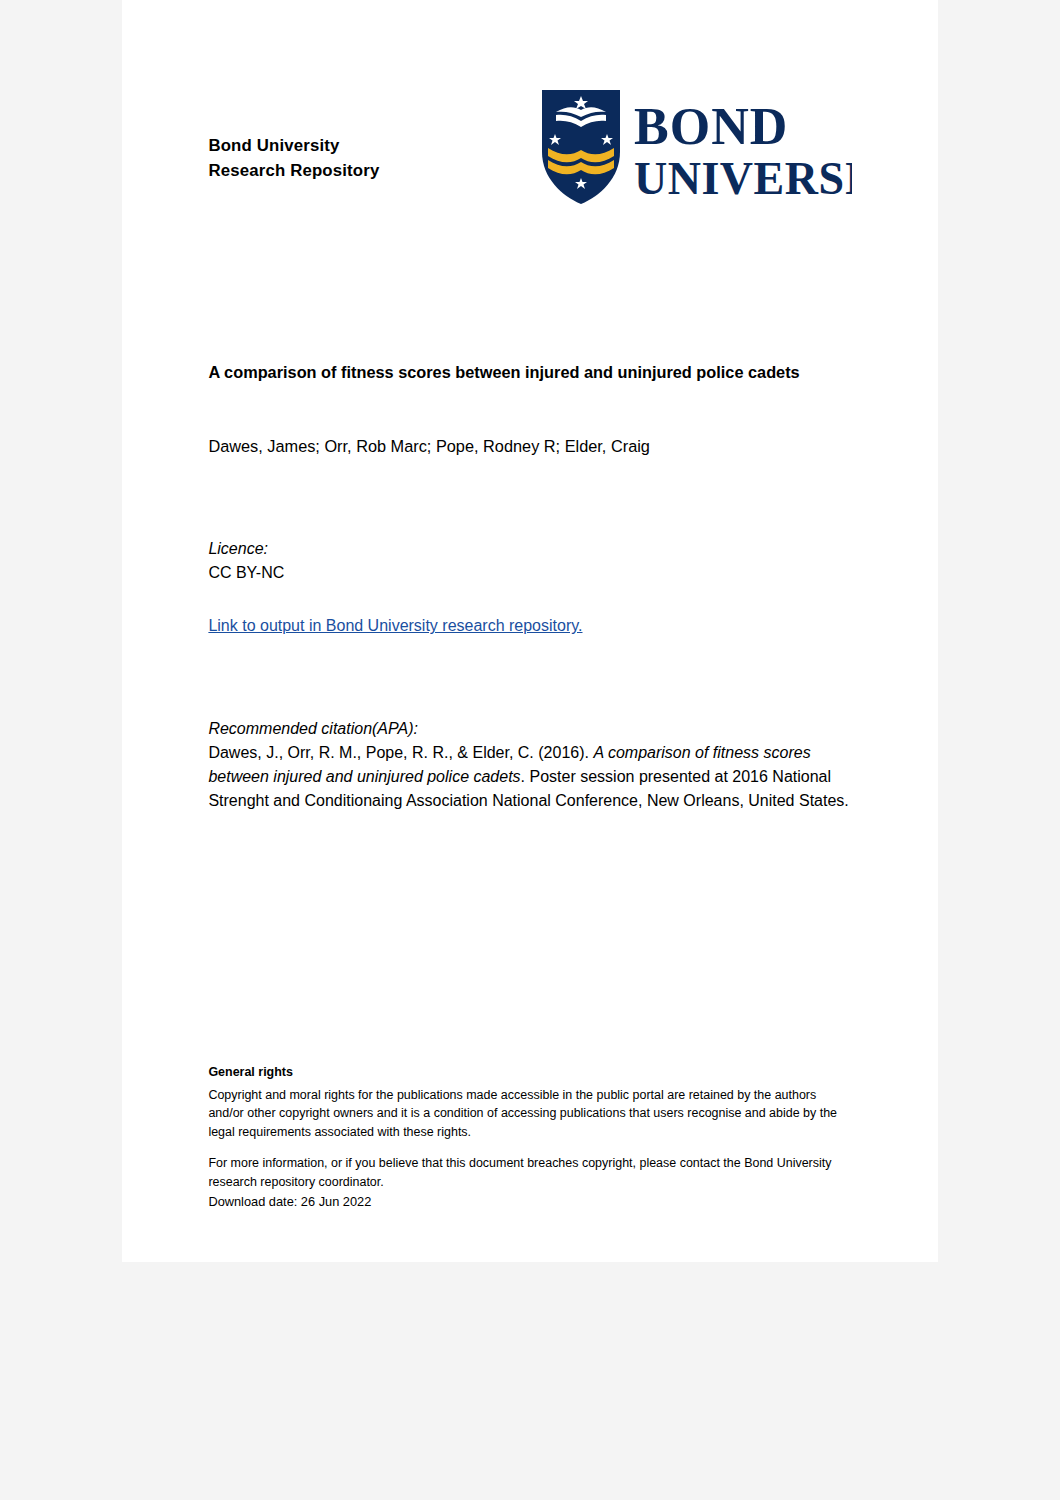Bond University Research Repository
Bond University BOND UNIVERSITY
A comparison of fitness scores between injured and uninjured police cadets
Dawes, James; Orr, Rob Marc; Pope, Rodney R; Elder, Craig
Licence:
CC BY-NC
Link to output in Bond University research repository.
Recommended citation(APA):
Dawes, J., Orr, R. M., Pope, R. R., & Elder, C. (2016). A comparison of fitness scores between injured and uninjured police cadets. Poster session presented at 2016 National Strenght and Conditionaing Association National Conference, New Orleans, United States.
General rights
Copyright and moral rights for the publications made accessible in the public portal are retained by the authors and/or other copyright owners and it is a condition of accessing publications that users recognise and abide by the legal requirements associated with these rights.
For more information, or if you believe that this document breaches copyright, please contact the Bond University research repository coordinator.
Download date: 26 Jun 2022